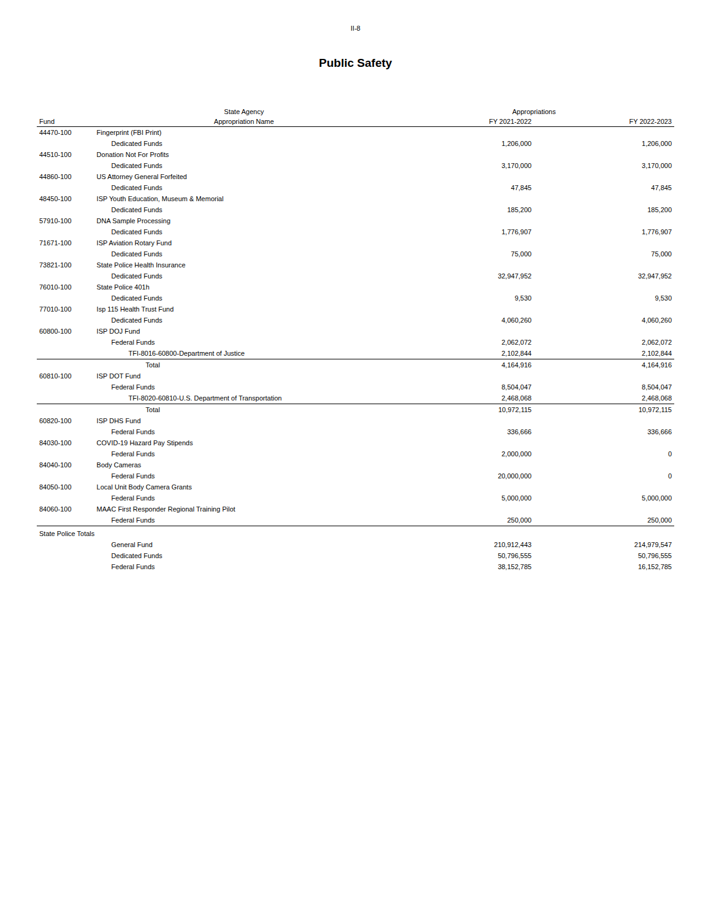II-8
Public Safety
| | State Agency | Appropriations |
| --- | --- | --- |
| Fund | Appropriation Name | FY 2021-2022 | FY 2022-2023 |
| 44470-100 | Fingerprint (FBI Print) | | |
| | Dedicated Funds | 1,206,000 | 1,206,000 |
| 44510-100 | Donation Not For Profits | | |
| | Dedicated Funds | 3,170,000 | 3,170,000 |
| 44860-100 | US Attorney General Forfeited | | |
| | Dedicated Funds | 47,845 | 47,845 |
| 48450-100 | ISP Youth Education, Museum & Memorial | | |
| | Dedicated Funds | 185,200 | 185,200 |
| 57910-100 | DNA Sample Processing | | |
| | Dedicated Funds | 1,776,907 | 1,776,907 |
| 71671-100 | ISP Aviation Rotary Fund | | |
| | Dedicated Funds | 75,000 | 75,000 |
| 73821-100 | State Police Health Insurance | | |
| | Dedicated Funds | 32,947,952 | 32,947,952 |
| 76010-100 | State Police 401h | | |
| | Dedicated Funds | 9,530 | 9,530 |
| 77010-100 | Isp 115 Health Trust Fund | | |
| | Dedicated Funds | 4,060,260 | 4,060,260 |
| 60800-100 | ISP DOJ Fund | | |
| | Federal Funds | 2,062,072 | 2,062,072 |
| | TFI-8016-60800-Department of Justice | 2,102,844 | 2,102,844 |
| | Total | 4,164,916 | 4,164,916 |
| 60810-100 | ISP DOT Fund | | |
| | Federal Funds | 8,504,047 | 8,504,047 |
| | TFI-8020-60810-U.S. Department of Transportation | 2,468,068 | 2,468,068 |
| | Total | 10,972,115 | 10,972,115 |
| 60820-100 | ISP DHS Fund | | |
| | Federal Funds | 336,666 | 336,666 |
| 84030-100 | COVID-19 Hazard Pay Stipends | | |
| | Federal Funds | 2,000,000 | 0 |
| 84040-100 | Body Cameras | | |
| | Federal Funds | 20,000,000 | 0 |
| 84050-100 | Local Unit Body Camera Grants | | |
| | Federal Funds | 5,000,000 | 5,000,000 |
| 84060-100 | MAAC First Responder Regional Training Pilot | | |
| | Federal Funds | 250,000 | 250,000 |
| State Police Totals | | |
| | General Fund | 210,912,443 | 214,979,547 |
| | Dedicated Funds | 50,796,555 | 50,796,555 |
| | Federal Funds | 38,152,785 | 16,152,785 |